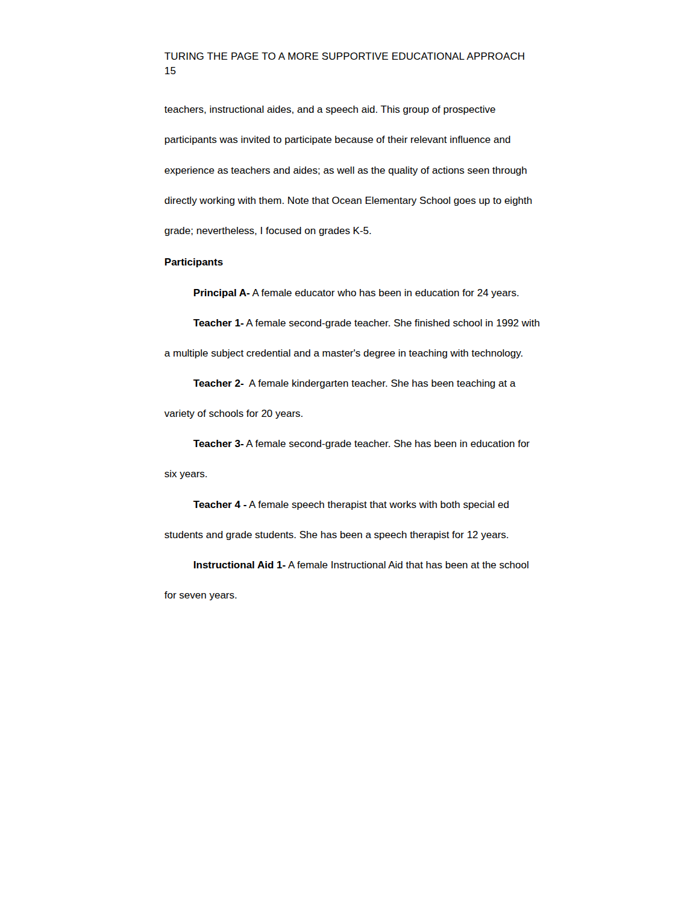TURING THE PAGE TO A MORE SUPPORTIVE EDUCATIONAL APPROACH 15
teachers, instructional aides, and a speech aid. This group of prospective participants was invited to participate because of their relevant influence and experience as teachers and aides; as well as the quality of actions seen through directly working with them. Note that Ocean Elementary School goes up to eighth grade; nevertheless, I focused on grades K-5.
Participants
Principal A- A female educator who has been in education for 24 years.
Teacher 1- A female second-grade teacher. She finished school in 1992 with a multiple subject credential and a master's degree in teaching with technology.
Teacher 2- A female kindergarten teacher. She has been teaching at a variety of schools for 20 years.
Teacher 3- A female second-grade teacher. She has been in education for six years.
Teacher 4 - A female speech therapist that works with both special ed students and grade students. She has been a speech therapist for 12 years.
Instructional Aid 1- A female Instructional Aid that has been at the school for seven years.